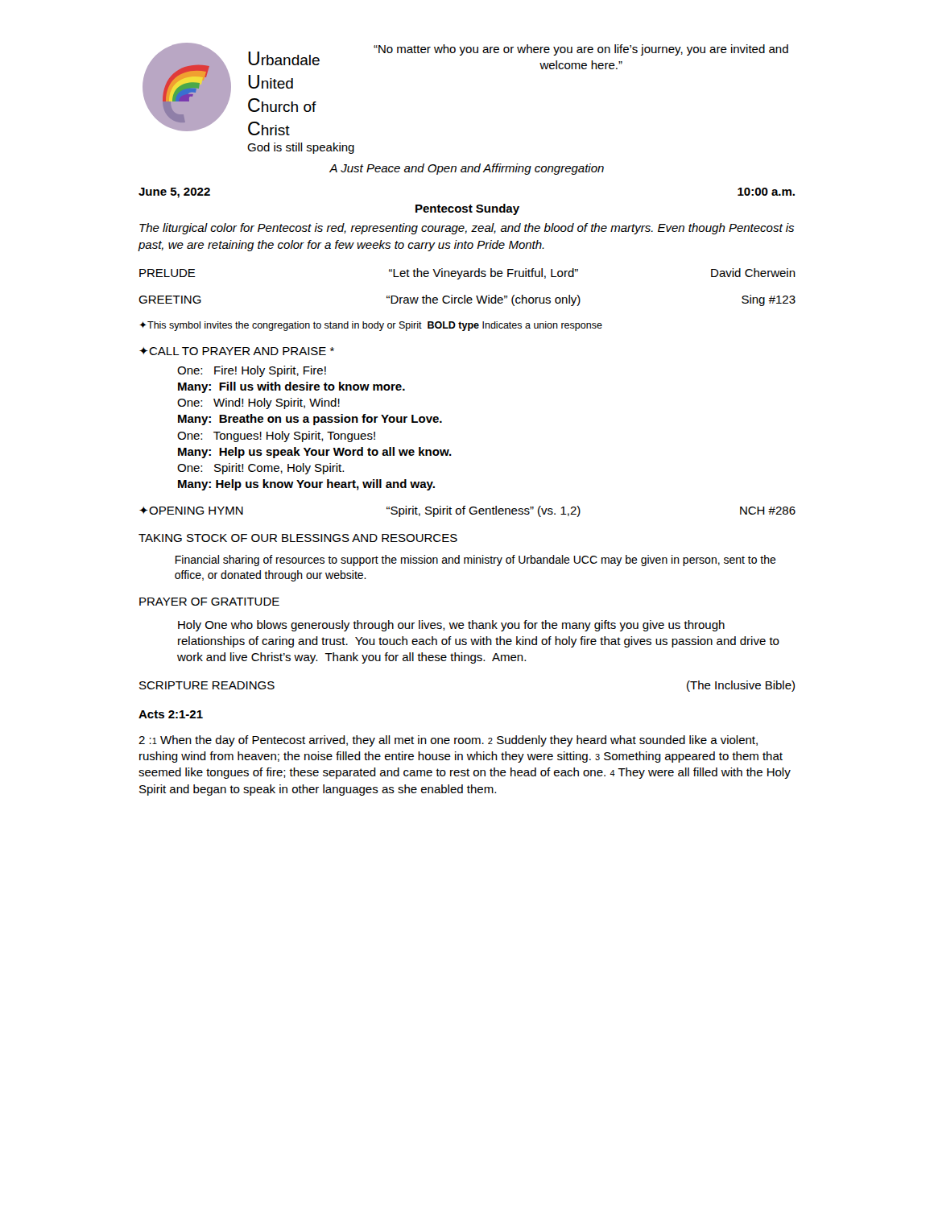Urbandale
United
Church of
Christ
God is still speaking
“No matter who you are or where you are on life’s journey, you are invited and welcome here.”
A Just Peace and Open and Affirming congregation
June 5, 2022 10:00 a.m.
Pentecost Sunday
The liturgical color for Pentecost is red, representing courage, zeal, and the blood of the martyrs. Even though Pentecost is past, we are retaining the color for a few weeks to carry us into Pride Month.
PRELUDE
“Let the Vineyards be Fruitful, Lord”
David Cherwein
GREETING
“Draw the Circle Wide” (chorus only)
Sing #123
✦This symbol invites the congregation to stand in body or Spirit BOLD type Indicates a union response
✦CALL TO PRAYER AND PRAISE *
One: Fire! Holy Spirit, Fire!
Many: Fill us with desire to know more.
One: Wind! Holy Spirit, Wind!
Many: Breathe on us a passion for Your Love.
One: Tongues! Holy Spirit, Tongues!
Many: Help us speak Your Word to all we know.
One: Spirit! Come, Holy Spirit.
Many: Help us know Your heart, will and way.
✦OPENING HYMN
“Spirit, Spirit of Gentleness” (vs. 1,2)
NCH #286
TAKING STOCK OF OUR BLESSINGS AND RESOURCES
Financial sharing of resources to support the mission and ministry of Urbandale UCC may be given in person, sent to the office, or donated through our website.
PRAYER OF GRATITUDE
Holy One who blows generously through our lives, we thank you for the many gifts you give us through relationships of caring and trust. You touch each of us with the kind of holy fire that gives us passion and drive to work and live Christ’s way. Thank you for all these things. Amen.
SCRIPTURE READINGS (The Inclusive Bible)
Acts 2:1-21
2 :1 When the day of Pentecost arrived, they all met in one room. 2 Suddenly they heard what sounded like a violent, rushing wind from heaven; the noise filled the entire house in which they were sitting. 3 Something appeared to them that seemed like tongues of fire; these separated and came to rest on the head of each one. 4 They were all filled with the Holy Spirit and began to speak in other languages as she enabled them.